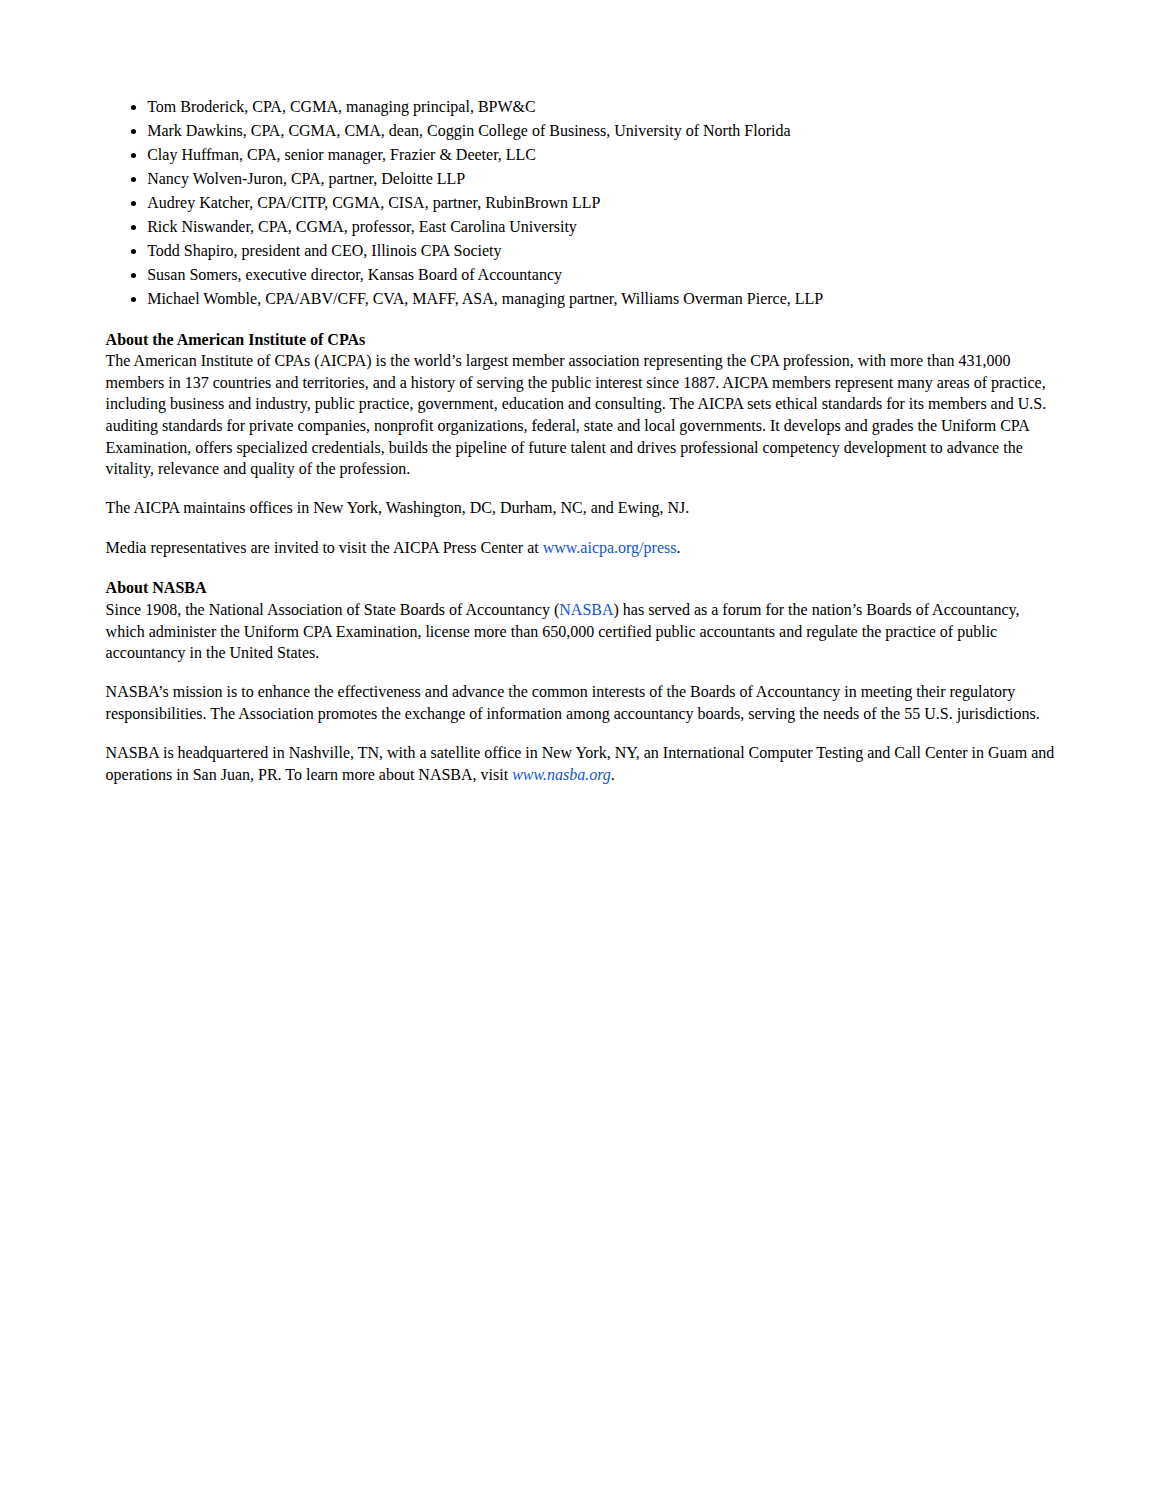Tom Broderick, CPA, CGMA, managing principal, BPW&C
Mark Dawkins, CPA, CGMA, CMA, dean, Coggin College of Business, University of North Florida
Clay Huffman, CPA, senior manager, Frazier & Deeter, LLC
Nancy Wolven-Juron, CPA, partner, Deloitte LLP
Audrey Katcher, CPA/CITP, CGMA, CISA, partner, RubinBrown LLP
Rick Niswander, CPA, CGMA, professor, East Carolina University
Todd Shapiro, president and CEO, Illinois CPA Society
Susan Somers, executive director, Kansas Board of Accountancy
Michael Womble, CPA/ABV/CFF, CVA, MAFF, ASA, managing partner, Williams Overman Pierce, LLP
About the American Institute of CPAs
The American Institute of CPAs (AICPA) is the world’s largest member association representing the CPA profession, with more than 431,000 members in 137 countries and territories, and a history of serving the public interest since 1887. AICPA members represent many areas of practice, including business and industry, public practice, government, education and consulting. The AICPA sets ethical standards for its members and U.S. auditing standards for private companies, nonprofit organizations, federal, state and local governments. It develops and grades the Uniform CPA Examination, offers specialized credentials, builds the pipeline of future talent and drives professional competency development to advance the vitality, relevance and quality of the profession.
The AICPA maintains offices in New York, Washington, DC, Durham, NC, and Ewing, NJ.
Media representatives are invited to visit the AICPA Press Center at www.aicpa.org/press.
About NASBA
Since 1908, the National Association of State Boards of Accountancy (NASBA) has served as a forum for the nation’s Boards of Accountancy, which administer the Uniform CPA Examination, license more than 650,000 certified public accountants and regulate the practice of public accountancy in the United States.
NASBA’s mission is to enhance the effectiveness and advance the common interests of the Boards of Accountancy in meeting their regulatory responsibilities. The Association promotes the exchange of information among accountancy boards, serving the needs of the 55 U.S. jurisdictions.
NASBA is headquartered in Nashville, TN, with a satellite office in New York, NY, an International Computer Testing and Call Center in Guam and operations in San Juan, PR. To learn more about NASBA, visit www.nasba.org.